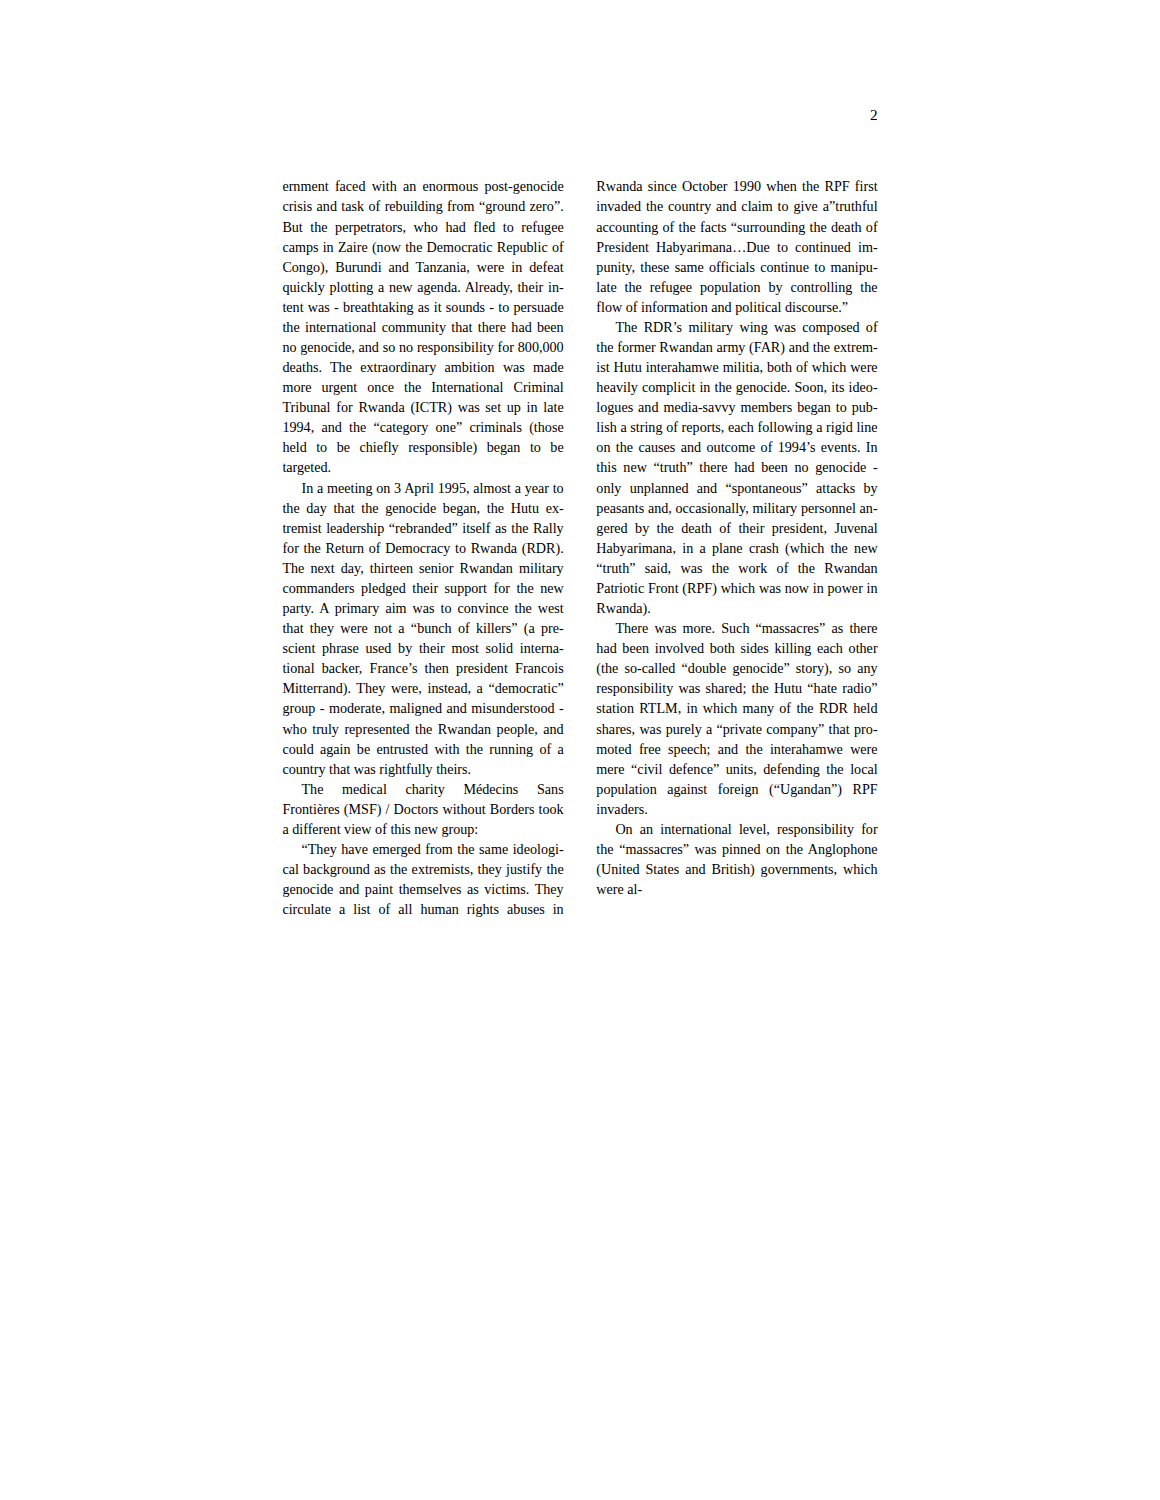2
ernment faced with an enormous post-genocide crisis and task of rebuilding from “ground zero”. But the perpetrators, who had fled to refugee camps in Zaire (now the Democratic Republic of Congo), Burundi and Tanzania, were in defeat quickly plotting a new agenda. Already, their intent was - breathtaking as it sounds - to persuade the international community that there had been no genocide, and so no responsibility for 800,000 deaths. The extraordinary ambition was made more urgent once the International Criminal Tribunal for Rwanda (ICTR) was set up in late 1994, and the “category one” criminals (those held to be chiefly responsible) began to be targeted.
In a meeting on 3 April 1995, almost a year to the day that the genocide began, the Hutu extremist leadership “rebranded” itself as the Rally for the Return of Democracy to Rwanda (RDR). The next day, thirteen senior Rwandan military commanders pledged their support for the new party. A primary aim was to convince the west that they were not a “bunch of killers” (a prescient phrase used by their most solid international backer, France’s then president Francois Mitterrand). They were, instead, a “democratic” group - moderate, maligned and misunderstood - who truly represented the Rwandan people, and could again be entrusted with the running of a country that was rightfully theirs.
The medical charity Médecins Sans Frontières (MSF) / Doctors without Borders took a different view of this new group:
“They have emerged from the same ideological background as the extremists, they justify the genocide and paint themselves as victims. They circulate a list of all human rights abuses in Rwanda since October 1990 when the RPF first invaded the country and claim to give a”truthful accounting of the facts “surrounding the death of President Habyarimana…Due to continued impunity, these same officials continue to manipulate the refugee population by controlling the flow of information and political discourse.”
The RDR’s military wing was composed of the former Rwandan army (FAR) and the extremist Hutu interahamwe militia, both of which were heavily complicit in the genocide. Soon, its ideologues and media-savvy members began to publish a string of reports, each following a rigid line on the causes and outcome of 1994’s events. In this new “truth” there had been no genocide - only unplanned and “spontaneous” attacks by peasants and, occasionally, military personnel angered by the death of their president, Juvenal Habyarimana, in a plane crash (which the new “truth” said, was the work of the Rwandan Patriotic Front (RPF) which was now in power in Rwanda).
There was more. Such “massacres” as there had been involved both sides killing each other (the so-called “double genocide” story), so any responsibility was shared; the Hutu “hate radio” station RTLM, in which many of the RDR held shares, was purely a “private company” that promoted free speech; and the interahamwe were mere “civil defence” units, defending the local population against foreign (“Ugandan”) RPF invaders.
On an international level, responsibility for the “massacres” was pinned on the Anglophone (United States and British) governments, which were al-